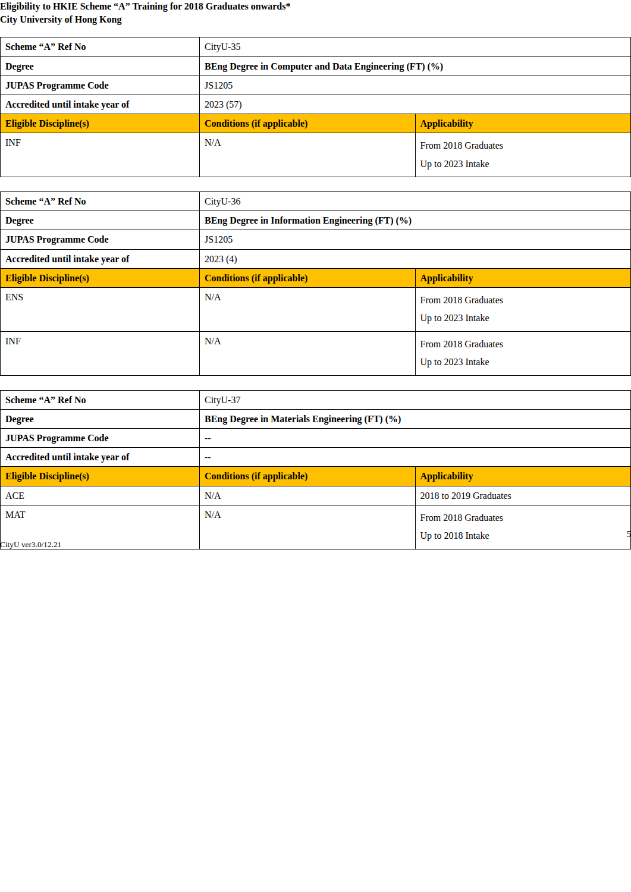Eligibility to HKIE Scheme “A” Training for 2018 Graduates onwards*
City University of Hong Kong
| Scheme “A” Ref No | CityU-35 |
| Degree | BEng Degree in Computer and Data Engineering (FT) (%) |
| JUPAS Programme Code | JS1205 |
| Accredited until intake year of | 2023 (57) |
| Eligible Discipline(s) | Conditions (if applicable) | Applicability |
| INF | N/A | From 2018 Graduates Up to 2023 Intake |
| Scheme “A” Ref No | CityU-36 |
| Degree | BEng Degree in Information Engineering (FT) (%) |
| JUPAS Programme Code | JS1205 |
| Accredited until intake year of | 2023 (4) |
| Eligible Discipline(s) | Conditions (if applicable) | Applicability |
| ENS | N/A | From 2018 Graduates Up to 2023 Intake |
| INF | N/A | From 2018 Graduates Up to 2023 Intake |
| Scheme “A” Ref No | CityU-37 |
| Degree | BEng Degree in Materials Engineering (FT) (%) |
| JUPAS Programme Code | -- |
| Accredited until intake year of | -- |
| Eligible Discipline(s) | Conditions (if applicable) | Applicability |
| ACE | N/A | 2018 to 2019 Graduates |
| MAT | N/A | From 2018 Graduates Up to 2018 Intake |
5
CityU ver3.0/12.21